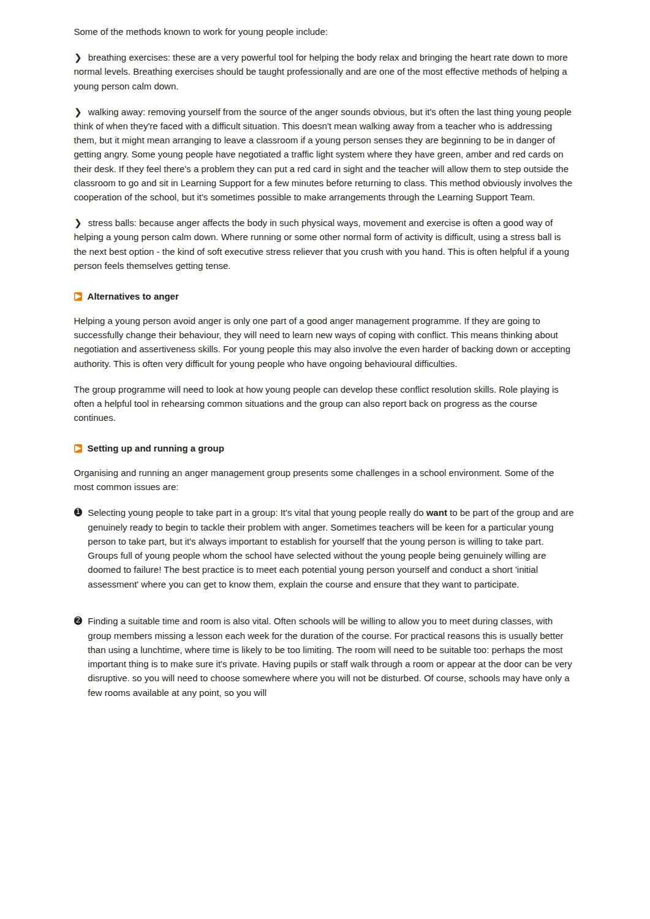Some of the methods known to work for young people include:
❯ breathing exercises: these are a very powerful tool for helping the body relax and bringing the heart rate down to more normal levels. Breathing exercises should be taught professionally and are one of the most effective methods of helping a young person calm down.
❯ walking away: removing yourself from the source of the anger sounds obvious, but it's often the last thing young people think of when they're faced with a difficult situation. This doesn't mean walking away from a teacher who is addressing them, but it might mean arranging to leave a classroom if a young person senses they are beginning to be in danger of getting angry. Some young people have negotiated a traffic light system where they have green, amber and red cards on their desk. If they feel there's a problem they can put a red card in sight and the teacher will allow them to step outside the classroom to go and sit in Learning Support for a few minutes before returning to class. This method obviously involves the cooperation of the school, but it's sometimes possible to make arrangements through the Learning Support Team.
❯ stress balls: because anger affects the body in such physical ways, movement and exercise is often a good way of helping a young person calm down. Where running or some other normal form of activity is difficult, using a stress ball is the next best option - the kind of soft executive stress reliever that you crush with you hand. This is often helpful if a young person feels themselves getting tense.
▶Alternatives to anger
Helping a young person avoid anger is only one part of a good anger management programme. If they are going to successfully change their behaviour, they will need to learn new ways of coping with conflict. This means thinking about negotiation and assertiveness skills. For young people this may also involve the even harder of backing down or accepting authority. This is often very difficult for young people who have ongoing behavioural difficulties.
The group programme will need to look at how young people can develop these conflict resolution skills. Role playing is often a helpful tool in rehearsing common situations and the group can also report back on progress as the course continues.
▶Setting up and running a group
Organising and running an anger management group presents some challenges in a school environment. Some of the most common issues are:
1
Selecting young people to take part in a group: It's vital that young people really do want to be part of the group and are genuinely ready to begin to tackle their problem with anger. Sometimes teachers will be keen for a particular young person to take part, but it's always important to establish for yourself that the young person is willing to take part. Groups full of young people whom the school have selected without the young people being genuinely willing are doomed to failure! The best practice is to meet each potential young person yourself and conduct a short 'initial assessment' where you can get to know them, explain the course and ensure that they want to participate.
2
Finding a suitable time and room is also vital. Often schools will be willing to allow you to meet during classes, with group members missing a lesson each week for the duration of the course. For practical reasons this is usually better than using a lunchtime, where time is likely to be too limiting. The room will need to be suitable too: perhaps the most important thing is to make sure it's private. Having pupils or staff walk through a room or appear at the door can be very disruptive. so you will need to choose somewhere where you will not be disturbed. Of course, schools may have only a few rooms available at any point, so you will